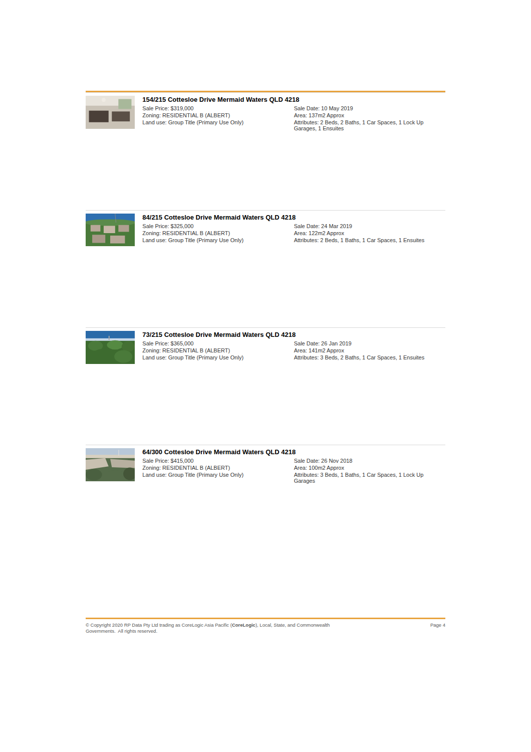154/215 Cottesloe Drive Mermaid Waters QLD 4218
Sale Price: $319,000
Sale Date: 10 May 2019
Zoning: RESIDENTIAL B (ALBERT)
Area: 137m2 Approx
Land use: Group Title (Primary Use Only)
Attributes: 2 Beds, 2 Baths, 1 Car Spaces, 1 Lock Up Garages, 1 Ensuites
84/215 Cottesloe Drive Mermaid Waters QLD 4218
Sale Price: $325,000
Sale Date: 24 Mar 2019
Zoning: RESIDENTIAL B (ALBERT)
Area: 122m2 Approx
Land use: Group Title (Primary Use Only)
Attributes: 2 Beds, 1 Baths, 1 Car Spaces, 1 Ensuites
73/215 Cottesloe Drive Mermaid Waters QLD 4218
Sale Price: $365,000
Sale Date: 26 Jan 2019
Zoning: RESIDENTIAL B (ALBERT)
Area: 141m2 Approx
Land use: Group Title (Primary Use Only)
Attributes: 3 Beds, 2 Baths, 1 Car Spaces, 1 Ensuites
64/300 Cottesloe Drive Mermaid Waters QLD 4218
Sale Price: $415,000
Sale Date: 26 Nov 2018
Zoning: RESIDENTIAL B (ALBERT)
Area: 100m2 Approx
Land use: Group Title (Primary Use Only)
Attributes: 3 Beds, 1 Baths, 1 Car Spaces, 1 Lock Up Garages
© Copyright 2020 RP Data Pty Ltd trading as CoreLogic Asia Pacific (CoreLogic), Local, State, and Commonwealth Governments. All rights reserved.
Page 4